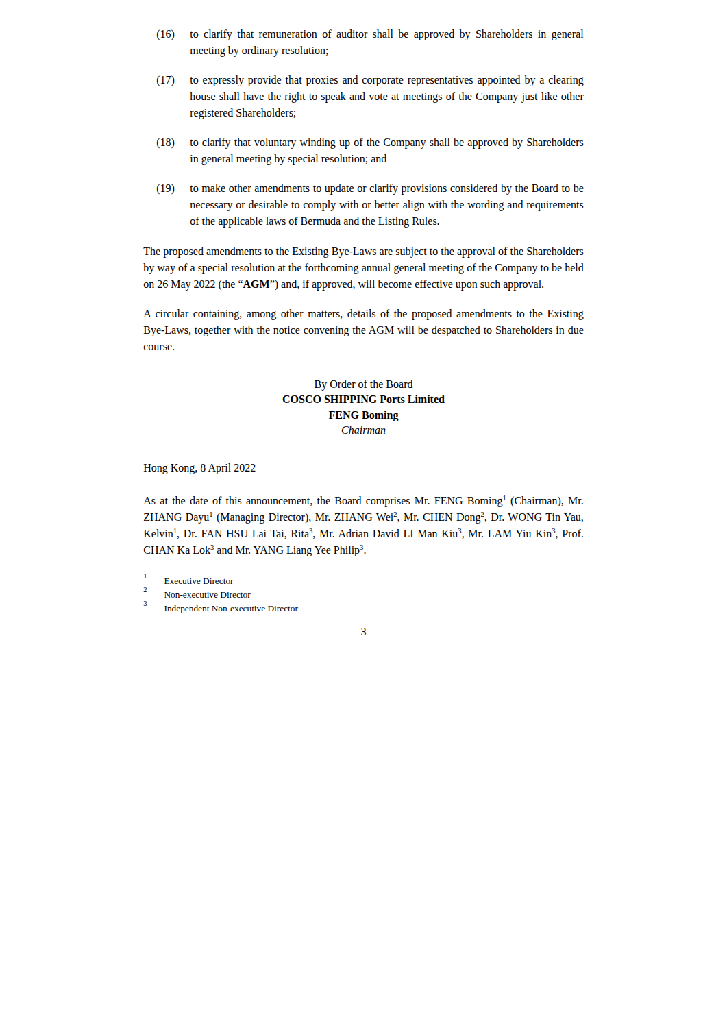(16)
to clarify that remuneration of auditor shall be approved by Shareholders in general meeting by ordinary resolution;
(17)
to expressly provide that proxies and corporate representatives appointed by a clearing house shall have the right to speak and vote at meetings of the Company just like other registered Shareholders;
(18)
to clarify that voluntary winding up of the Company shall be approved by Shareholders in general meeting by special resolution; and
(19)
to make other amendments to update or clarify provisions considered by the Board to be necessary or desirable to comply with or better align with the wording and requirements of the applicable laws of Bermuda and the Listing Rules.
The proposed amendments to the Existing Bye-Laws are subject to the approval of the Shareholders by way of a special resolution at the forthcoming annual general meeting of the Company to be held on 26 May 2022 (the “AGM”) and, if approved, will become effective upon such approval.
A circular containing, among other matters, details of the proposed amendments to the Existing Bye-Laws, together with the notice convening the AGM will be despatched to Shareholders in due course.
By Order of the Board
COSCO SHIPPING Ports Limited
FENG Boming
Chairman
Hong Kong, 8 April 2022
As at the date of this announcement, the Board comprises Mr. FENG Boming1 (Chairman), Mr. ZHANG Dayu1 (Managing Director), Mr. ZHANG Wei2, Mr. CHEN Dong2, Dr. WONG Tin Yau, Kelvin1, Dr. FAN HSU Lai Tai, Rita3, Mr. Adrian David LI Man Kiu3, Mr. LAM Yiu Kin3, Prof. CHAN Ka Lok3 and Mr. YANG Liang Yee Philip3.
1
Executive Director
2
Non-executive Director
3
Independent Non-executive Director
3